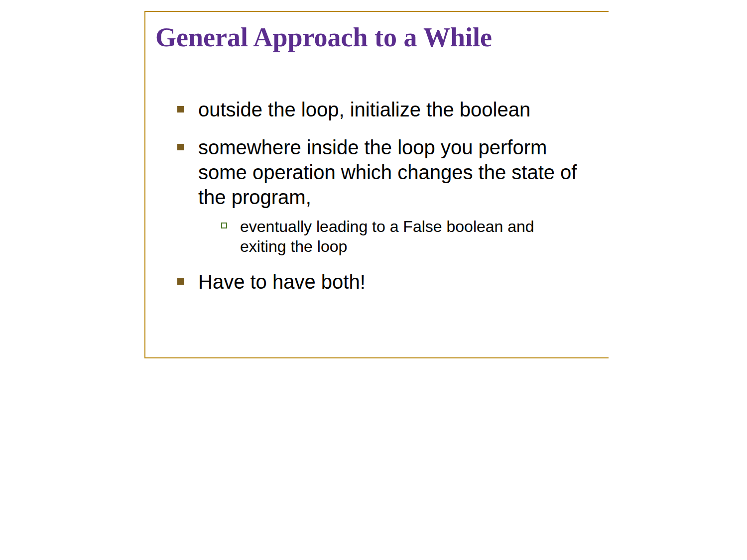General Approach to a While
outside the loop, initialize the boolean
somewhere inside the loop you perform some operation which changes the state of the program,
eventually leading to a False boolean and exiting the loop
Have to have both!